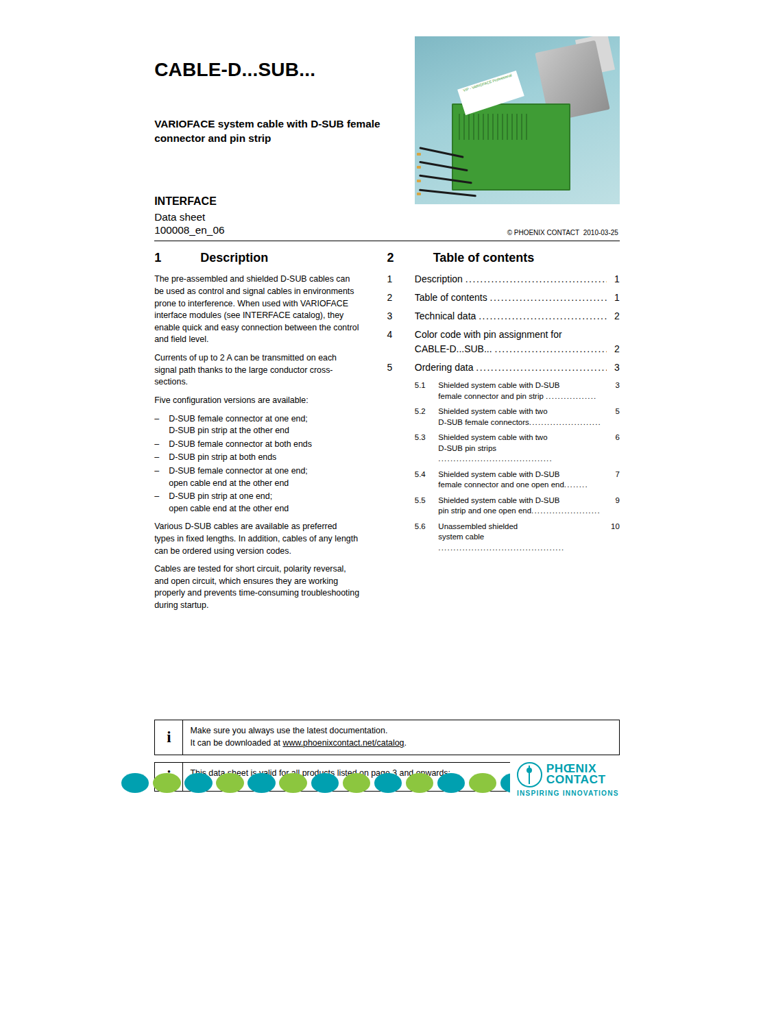CABLE-D...SUB...
VARIOFACE system cable with D-SUB female
connector and pin strip
INTERFACE
Data sheet
100008_en_06
VIP - VARIOFACE Professional
© PHOENIX CONTACT 2010-03-25
1 Description
The pre-assembled and shielded D-SUB cables can be used as control and signal cables in environments prone to interference. When used with VARIOFACE interface modules (see INTERFACE catalog), they enable quick and easy connection between the control and field level.
Currents of up to 2 A can be transmitted on each signal path thanks to the large conductor cross-sections.
Five configuration versions are available:
D-SUB female connector at one end;
D-SUB pin strip at the other end
D-SUB female connector at both ends
D-SUB pin strip at both ends
D-SUB female connector at one end;
open cable end at the other end
D-SUB pin strip at one end;
open cable end at the other end
Various D-SUB cables are available as preferred types in fixed lengths. In addition, cables of any length can be ordered using version codes.
Cables are tested for short circuit, polarity reversal, and open circuit, which ensures they are working properly and prevents time-consuming troubleshooting during startup.
2 Table of contents
1 Description .............................................. 1
2 Table of contents ..................................... 1
3 Technical data ......................................... 2
4 Color code with pin assignment for
CABLE-D...SUB... ......................................... 2
5 Ordering data .......................................... 3
5.1 Shielded system cable with D-SUB
female connector and pin strip ................. 3
5.2 Shielded system cable with two
D-SUB female connectors........................ 5
5.3 Shielded system cable with two
D-SUB pin strips ...................................... 6
5.4 Shielded system cable with D-SUB
female connector and one open end........ 7
5.5 Shielded system cable with D-SUB
pin strip and one open end....................... 9
5.6 Unassembled shielded
system cable .......................................... 10
i
Make sure you always use the latest documentation.
It can be downloaded at www.phoenixcontact.net/catalog.
i
This data sheet is valid for all products listed on page 3 and onwards:
PHŒNIX
CONTACT
INSPIRING INNOVATIONS